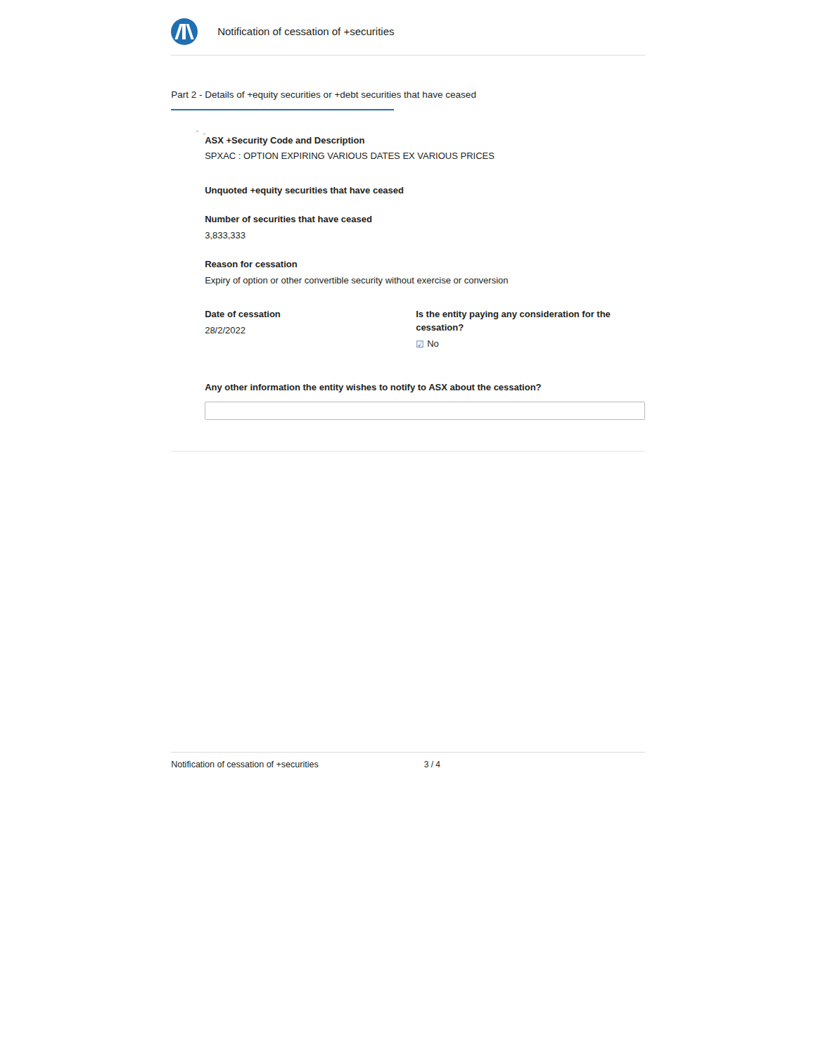Notification of cessation of +securities
Part 2 - Details of +equity securities or +debt securities that have ceased
ASX +Security Code and Description
SPXAC : OPTION EXPIRING VARIOUS DATES EX VARIOUS PRICES
Unquoted +equity securities that have ceased
Number of securities that have ceased
3,833,333
Reason for cessation
Expiry of option or other convertible security without exercise or conversion
Date of cessation
28/2/2022
Is the entity paying any consideration for the cessation?
☑No
Any other information the entity wishes to notify to ASX about the cessation?
Notification of cessation of +securities
3 / 4